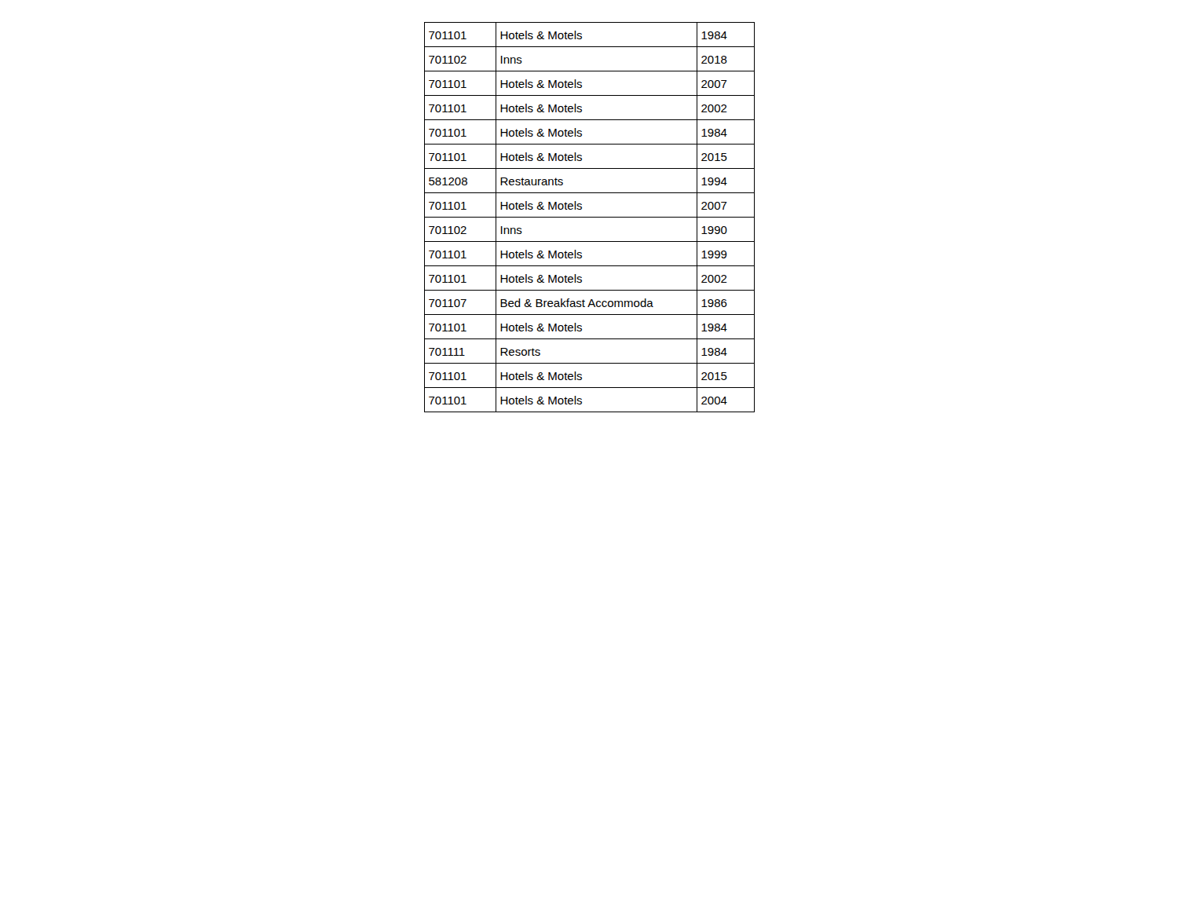| 701101 | Hotels & Motels | 1984 |
| 701102 | Inns | 2018 |
| 701101 | Hotels & Motels | 2007 |
| 701101 | Hotels & Motels | 2002 |
| 701101 | Hotels & Motels | 1984 |
| 701101 | Hotels & Motels | 2015 |
| 581208 | Restaurants | 1994 |
| 701101 | Hotels & Motels | 2007 |
| 701102 | Inns | 1990 |
| 701101 | Hotels & Motels | 1999 |
| 701101 | Hotels & Motels | 2002 |
| 701107 | Bed & Breakfast Accommoda | 1986 |
| 701101 | Hotels & Motels | 1984 |
| 701111 | Resorts | 1984 |
| 701101 | Hotels & Motels | 2015 |
| 701101 | Hotels & Motels | 2004 |